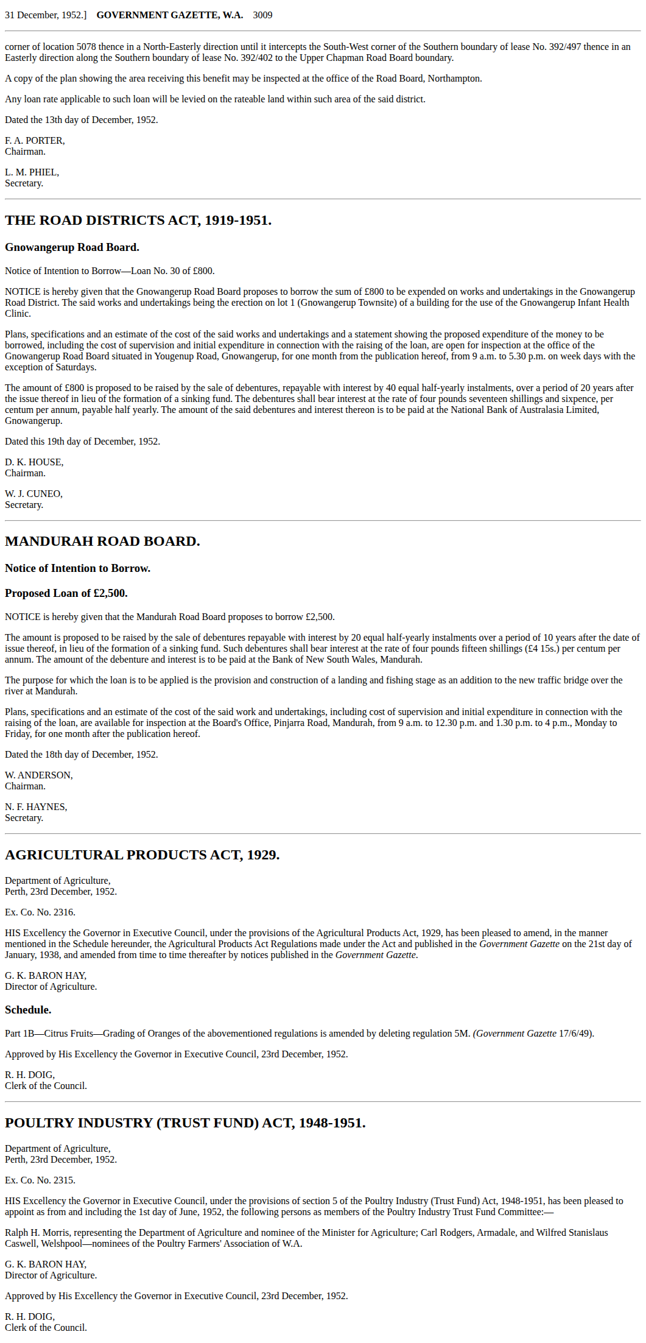31 December, 1952.] GOVERNMENT GAZETTE, W.A. 3009
corner of location 5078 thence in a North-Easterly direction until it intercepts the South-West corner of the Southern boundary of lease No. 392/497 thence in an Easterly direction along the Southern boundary of lease No. 392/402 to the Upper Chapman Road Board boundary.
A copy of the plan showing the area receiving this benefit may be inspected at the office of the Road Board, Northampton.
Any loan rate applicable to such loan will be levied on the rateable land within such area of the said district.
Dated the 13th day of December, 1952.
F. A. PORTER,
Chairman.
L. M. PHIEL,
Secretary.
THE ROAD DISTRICTS ACT, 1919-1951.
Gnowangerup Road Board.
Notice of Intention to Borrow—Loan No. 30 of £800.
NOTICE is hereby given that the Gnowangerup Road Board proposes to borrow the sum of £800 to be expended on works and undertakings in the Gnowangerup Road District. The said works and undertakings being the erection on lot 1 (Gnowangerup Townsite) of a building for the use of the Gnowangerup Infant Health Clinic.
Plans, specifications and an estimate of the cost of the said works and undertakings and a statement showing the proposed expenditure of the money to be borrowed, including the cost of supervision and initial expenditure in connection with the raising of the loan, are open for inspection at the office of the Gnowangerup Road Board situated in Yougenup Road, Gnowangerup, for one month from the publication hereof, from 9 a.m. to 5.30 p.m. on week days with the exception of Saturdays.
The amount of £800 is proposed to be raised by the sale of debentures, repayable with interest by 40 equal half-yearly instalments, over a period of 20 years after the issue thereof in lieu of the formation of a sinking fund. The debentures shall bear interest at the rate of four pounds seventeen shillings and sixpence, per centum per annum, payable half yearly. The amount of the said debentures and interest thereon is to be paid at the National Bank of Australasia Limited, Gnowangerup.
Dated this 19th day of December, 1952.
D. K. HOUSE,
Chairman.
W. J. CUNEO,
Secretary.
MANDURAH ROAD BOARD.
Notice of Intention to Borrow.
Proposed Loan of £2,500.
NOTICE is hereby given that the Mandurah Road Board proposes to borrow £2,500.
The amount is proposed to be raised by the sale of debentures repayable with interest by 20 equal half-yearly instalments over a period of 10 years after the date of issue thereof, in lieu of the formation of a sinking fund. Such debentures shall bear interest at the rate of four pounds fifteen shillings (£4 15s.) per centum per annum. The amount of the debenture and interest is to be paid at the Bank of New South Wales, Mandurah.
The purpose for which the loan is to be applied is the provision and construction of a landing and fishing stage as an addition to the new traffic bridge over the river at Mandurah.
Plans, specifications and an estimate of the cost of the said work and undertakings, including cost of supervision and initial expenditure in connection with the raising of the loan, are available for inspection at the Board's Office, Pinjarra Road, Mandurah, from 9 a.m. to 12.30 p.m. and 1.30 p.m. to 4 p.m., Monday to Friday, for one month after the publication hereof.
Dated the 18th day of December, 1952.
W. ANDERSON,
Chairman.
N. F. HAYNES,
Secretary.
AGRICULTURAL PRODUCTS ACT, 1929.
Department of Agriculture,
Perth, 23rd December, 1952.
Ex. Co. No. 2316.
HIS Excellency the Governor in Executive Council, under the provisions of the Agricultural Products Act, 1929, has been pleased to amend, in the manner mentioned in the Schedule hereunder, the Agricultural Products Act Regulations made under the Act and published in the Government Gazette on the 21st day of January, 1938, and amended from time to time thereafter by notices published in the Government Gazette.
G. K. BARON HAY,
Director of Agriculture.
Schedule.
Part 1B—Citrus Fruits—Grading of Oranges of the abovementioned regulations is amended by deleting regulation 5M. (Government Gazette 17/6/49).
Approved by His Excellency the Governor in Executive Council, 23rd December, 1952.
R. H. DOIG,
Clerk of the Council.
POULTRY INDUSTRY (TRUST FUND) ACT, 1948-1951.
Department of Agriculture,
Perth, 23rd December, 1952.
Ex. Co. No. 2315.
HIS Excellency the Governor in Executive Council, under the provisions of section 5 of the Poultry Industry (Trust Fund) Act, 1948-1951, has been pleased to appoint as from and including the 1st day of June, 1952, the following persons as members of the Poultry Industry Trust Fund Committee:—
Ralph H. Morris, representing the Department of Agriculture and nominee of the Minister for Agriculture; Carl Rodgers, Armadale, and Wilfred Stanislaus Caswell, Welshpool—nominees of the Poultry Farmers' Association of W.A.
G. K. BARON HAY,
Director of Agriculture.
Approved by His Excellency the Governor in Executive Council, 23rd December, 1952.
R. H. DOIG,
Clerk of the Council.